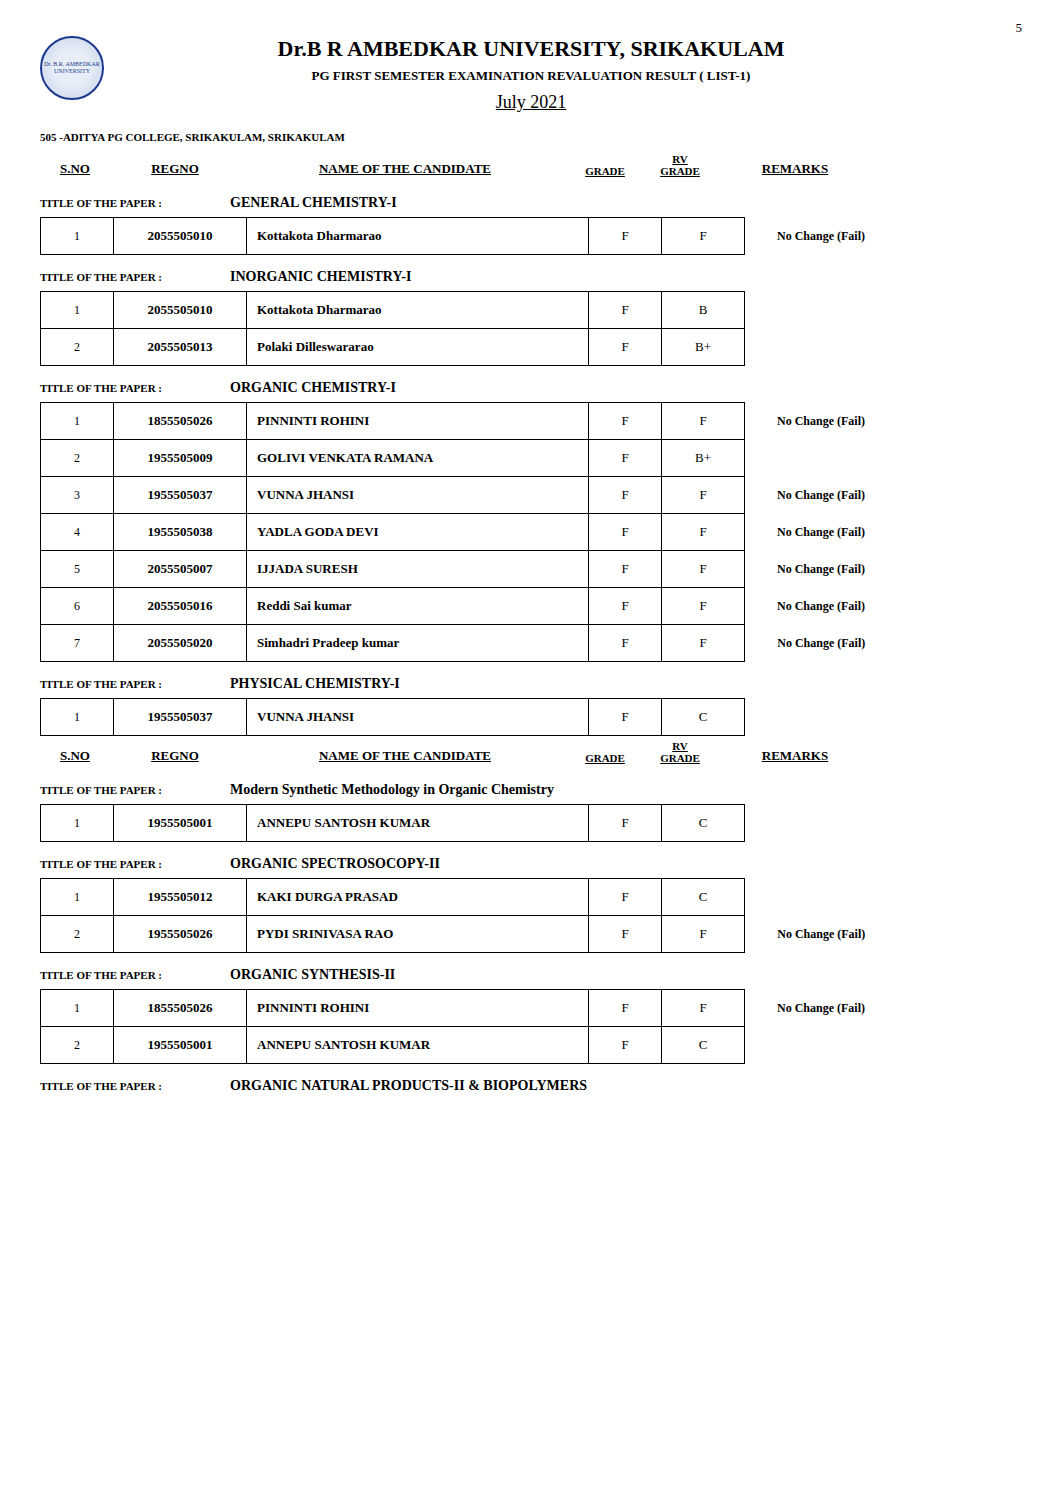5
Dr. B.R. AMBEDKAR UNIVERSITY
Dr.B R AMBEDKAR UNIVERSITY, SRIKAKULAM
PG FIRST SEMESTER EXAMINATION REVALUATION RESULT ( LIST-1)
July 2021
505 -ADITYA PG COLLEGE, SRIKAKULAM, SRIKAKULAM
S.NO
REGNO
NAME OF THE CANDIDATE
GRADE
RV
GRADE
REMARKS
TITLE OF THE PAPER : GENERAL CHEMISTRY-I
| 1 | 2055505010 | Kottakota Dharmarao | F | F | No Change (Fail) |
TITLE OF THE PAPER : INORGANIC CHEMISTRY-I
| 1 | 2055505010 | Kottakota Dharmarao | F | B | |
| 2 | 2055505013 | Polaki Dilleswararao | F | B+ | |
TITLE OF THE PAPER : ORGANIC CHEMISTRY-I
| 1 | 1855505026 | PINNINTI ROHINI | F | F | No Change (Fail) |
| 2 | 1955505009 | GOLIVI VENKATA RAMANA | F | B+ | |
| 3 | 1955505037 | VUNNA JHANSI | F | F | No Change (Fail) |
| 4 | 1955505038 | YADLA GODA DEVI | F | F | No Change (Fail) |
| 5 | 2055505007 | IJJADA SURESH | F | F | No Change (Fail) |
| 6 | 2055505016 | Reddi Sai kumar | F | F | No Change (Fail) |
| 7 | 2055505020 | Simhadri Pradeep kumar | F | F | No Change (Fail) |
TITLE OF THE PAPER : PHYSICAL CHEMISTRY-I
| 1 | 1955505037 | VUNNA JHANSI | F | C | |
S.NO
REGNO
NAME OF THE CANDIDATE
GRADE
RV
GRADE
REMARKS
TITLE OF THE PAPER : Modern Synthetic Methodology in Organic Chemistry
| 1 | 1955505001 | ANNEPU SANTOSH KUMAR | F | C | |
TITLE OF THE PAPER : ORGANIC SPECTROSOCOPY-II
| 1 | 1955505012 | KAKI DURGA PRASAD | F | C | |
| 2 | 1955505026 | PYDI SRINIVASA RAO | F | F | No Change (Fail) |
TITLE OF THE PAPER : ORGANIC SYNTHESIS-II
| 1 | 1855505026 | PINNINTI ROHINI | F | F | No Change (Fail) |
| 2 | 1955505001 | ANNEPU SANTOSH KUMAR | F | C | |
TITLE OF THE PAPER : ORGANIC NATURAL PRODUCTS-II & BIOPOLYMERS